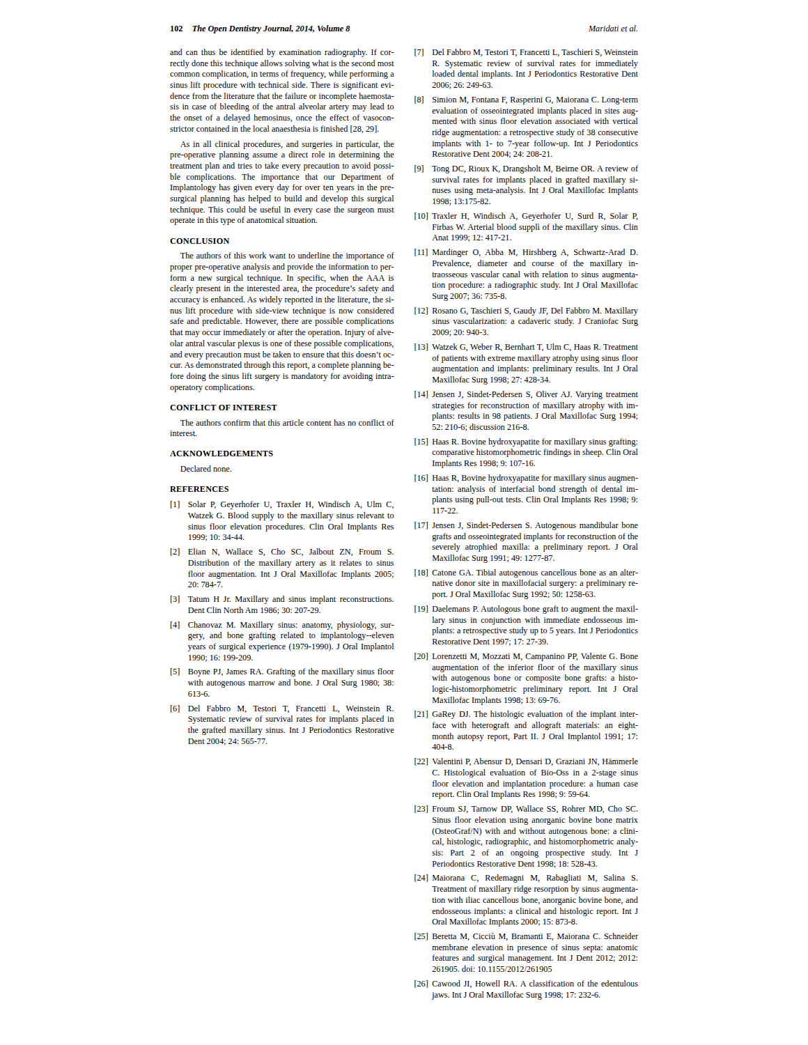102 The Open Dentistry Journal, 2014, Volume 8
Maridati et al.
and can thus be identified by examination radiography. If correctly done this technique allows solving what is the second most common complication, in terms of frequency, while performing a sinus lift procedure with technical side. There is significant evidence from the literature that the failure or incomplete haemostasis in case of bleeding of the antral alveolar artery may lead to the onset of a delayed hemosinus, once the effect of vasoconstrictor contained in the local anaesthesia is finished [28, 29].
As in all clinical procedures, and surgeries in particular, the pre-operative planning assume a direct role in determining the treatment plan and tries to take every precaution to avoid possible complications. The importance that our Department of Implantology has given every day for over ten years in the pre-surgical planning has helped to build and develop this surgical technique. This could be useful in every case the surgeon must operate in this type of anatomical situation.
Conclusion
The authors of this work want to underline the importance of proper pre-operative analysis and provide the information to perform a new surgical technique. In specific, when the AAA is clearly present in the interested area, the procedure’s safety and accuracy is enhanced. As widely reported in the literature, the sinus lift procedure with side-view technique is now considered safe and predictable. However, there are possible complications that may occur immediately or after the operation. Injury of alveolar antral vascular plexus is one of these possible complications, and every precaution must be taken to ensure that this doesn’t occur. As demonstrated through this report, a complete planning before doing the sinus lift surgery is mandatory for avoiding intra-operatory complications.
Conflict of Interest
The authors confirm that this article content has no conflict of interest.
Acknowledgements
Declared none.
References
[1] Solar P, Geyerhofer U, Traxler H, Windisch A, Ulm C, Watzek G. Blood supply to the maxillary sinus relevant to sinus floor elevation procedures. Clin Oral Implants Res 1999; 10: 34-44.
[2] Elian N, Wallace S, Cho SC, Jalbout ZN, Froum S. Distribution of the maxillary artery as it relates to sinus floor augmentation. Int J Oral Maxillofac Implants 2005; 20: 784-7.
[3] Tatum H Jr. Maxillary and sinus implant reconstructions. Dent Clin North Am 1986; 30: 207-29.
[4] Chanovaz M. Maxillary sinus: anatomy, physiology, surgery, and bone grafting related to implantology--eleven years of surgical experience (1979-1990). J Oral Implantol 1990; 16: 199-209.
[5] Boyne PJ, James RA. Grafting of the maxillary sinus floor with autogenous marrow and bone. J Oral Surg 1980; 38: 613-6.
[6] Del Fabbro M, Testori T, Francetti L, Weinstein R. Systematic review of survival rates for implants placed in the grafted maxillary sinus. Int J Periodontics Restorative Dent 2004; 24: 565-77.
[7] Del Fabbro M, Testori T, Francetti L, Taschieri S, Weinstein R. Systematic review of survival rates for immediately loaded dental implants. Int J Periodontics Restorative Dent 2006; 26: 249-63.
[8] Simion M, Fontana F, Rasperini G, Maiorana C. Long-term evaluation of osseointegrated implants placed in sites augmented with sinus floor elevation associated with vertical ridge augmentation: a retrospective study of 38 consecutive implants with 1- to 7-year follow-up. Int J Periodontics Restorative Dent 2004; 24: 208-21.
[9] Tong DC, Rioux K, Drangsholt M, Beirne OR. A review of survival rates for implants placed in grafted maxillary sinuses using meta-analysis. Int J Oral Maxillofac Implants 1998; 13:175-82.
[10] Traxler H, Windisch A, Geyerhofer U, Surd R, Solar P, Firbas W. Arterial blood supplì of the maxillary sinus. Clin Anat 1999; 12: 417-21.
[11] Mardinger O, Abba M, Hirshberg A, Schwartz-Arad D. Prevalence, diameter and course of the maxillary intraosseous vascular canal with relation to sinus augmentation procedure: a radiographic study. Int J Oral Maxillofac Surg 2007; 36: 735-8.
[12] Rosano G, Taschieri S, Gaudy JF, Del Fabbro M. Maxillary sinus vascularization: a cadaveric study. J Craniofac Surg 2009; 20: 940-3.
[13] Watzek G, Weber R, Bernhart T, Ulm C, Haas R. Treatment of patients with extreme maxillary atrophy using sinus floor augmentation and implants: preliminary results. Int J Oral Maxillofac Surg 1998; 27: 428-34.
[14] Jensen J, Sindet-Pedersen S, Oliver AJ. Varying treatment strategies for reconstruction of maxillary atrophy with implants: results in 98 patients. J Oral Maxillofac Surg 1994; 52: 210-6; discussion 216-8.
[15] Haas R. Bovine hydroxyapatite for maxillary sinus grafting: comparative histomorphometric findings in sheep. Clin Oral Implants Res 1998; 9: 107-16.
[16] Haas R, Bovine hydroxyapatite for maxillary sinus augmentation: analysis of interfacial bond strength of dental implants using pull-out tests. Clin Oral Implants Res 1998; 9: 117-22.
[17] Jensen J, Sindet-Pedersen S. Autogenous mandibular bone grafts and osseointegrated implants for reconstruction of the severely atrophied maxilla: a preliminary report. J Oral Maxillofac Surg 1991; 49: 1277-87.
[18] Catone GA. Tibial autogenous cancellous bone as an alternative donor site in maxillofacial surgery: a preliminary report. J Oral Maxillofac Surg 1992; 50: 1258-63.
[19] Daelemans P. Autologous bone graft to augment the maxillary sinus in conjunction with immediate endosseous implants: a retrospective study up to 5 years. Int J Periodontics Restorative Dent 1997; 17: 27-39.
[20] Lorenzetti M, Mozzati M, Campanino PP, Valente G. Bone augmentation of the inferior floor of the maxillary sinus with autogenous bone or composite bone grafts: a histologic-histomorphometric preliminary report. Int J Oral Maxillofac Implants 1998; 13: 69-76.
[21] GaRey DJ. The histologic evaluation of the implant interface with heterograft and allograft materials: an eight-month autopsy report, Part II. J Oral Implantol 1991; 17: 404-8.
[22] Valentini P, Abensur D, Densari D, Graziani JN, Hämmerle C. Histological evaluation of Bio-Oss in a 2-stage sinus floor elevation and implantation procedure: a human case report. Clin Oral Implants Res 1998; 9: 59-64.
[23] Froum SJ, Tarnow DP, Wallace SS, Rohrer MD, Cho SC. Sinus floor elevation using anorganic bovine bone matrix (OsteoGraf/N) with and without autogenous bone: a clinical, histologic, radiographic, and histomorphometric analysis: Part 2 of an ongoing prospective study. Int J Periodontics Restorative Dent 1998; 18: 528-43.
[24] Maiorana C, Redemagni M, Rabagliati M, Salina S. Treatment of maxillary ridge resorption by sinus augmentation with iliac cancellous bone, anorganic bovine bone, and endosseous implants: a clinical and histologic report. Int J Oral Maxillofac Implants 2000; 15: 873-8.
[25] Beretta M, Cicciù M, Bramanti E, Maiorana C. Schneider membrane elevation in presence of sinus septa: anatomic features and surgical management. Int J Dent 2012; 2012: 261905. doi: 10.1155/2012/261905
[26] Cawood JI, Howell RA. A classification of the edentulous jaws. Int J Oral Maxillofac Surg 1998; 17: 232-6.